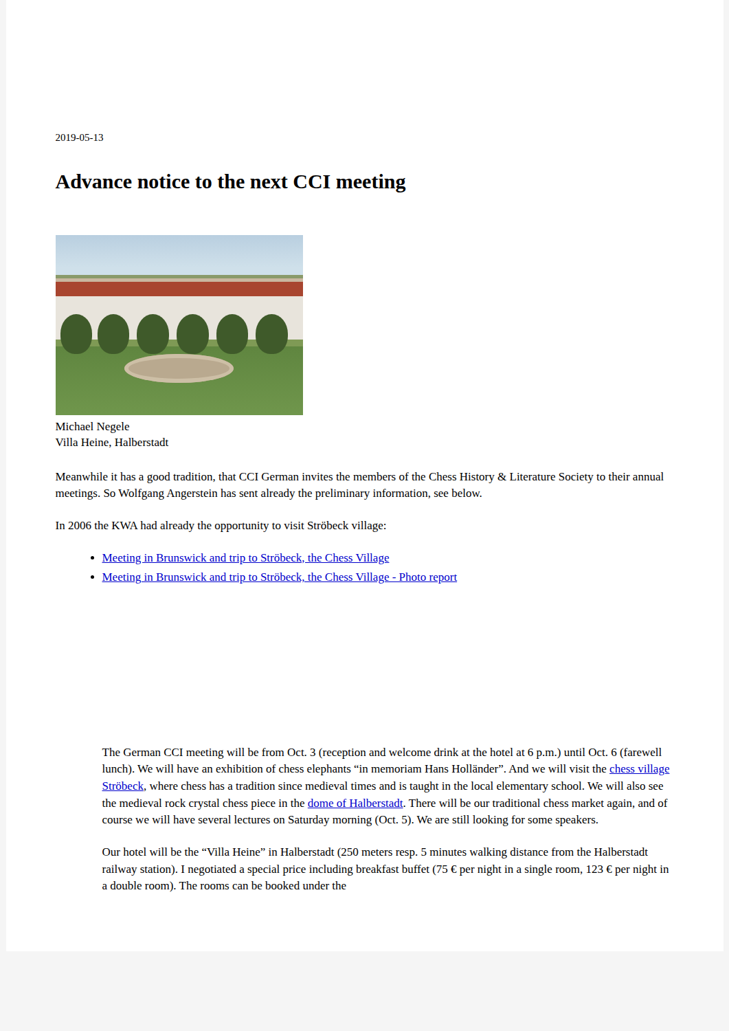2019-05-13
Advance notice to the next CCI meeting
Michael Negele
Villa Heine, Halberstadt
Meanwhile it has a good tradition, that CCI German invites the members of the Chess History & Literature Society to their annual meetings. So Wolfgang Angerstein has sent already the preliminary information, see below.
In 2006 the KWA had already the opportunity to visit Ströbeck village:
Meeting in Brunswick and trip to Ströbeck, the Chess Village
Meeting in Brunswick and trip to Ströbeck, the Chess Village - Photo report
The German CCI meeting will be from Oct. 3 (reception and welcome drink at the hotel at 6 p.m.) until Oct. 6 (farewell lunch). We will have an exhibition of chess elephants “in memoriam Hans Holländer”. And we will visit the chess village Ströbeck, where chess has a tradition since medieval times and is taught in the local elementary school. We will also see the medieval rock crystal chess piece in the dome of Halberstadt. There will be our traditional chess market again, and of course we will have several lectures on Saturday morning (Oct. 5). We are still looking for some speakers.
Our hotel will be the “Villa Heine” in Halberstadt (250 meters resp. 5 minutes walking distance from the Halberstadt railway station). I negotiated a special price including breakfast buffet (75 € per night in a single room, 123 € per night in a double room). The rooms can be booked under the